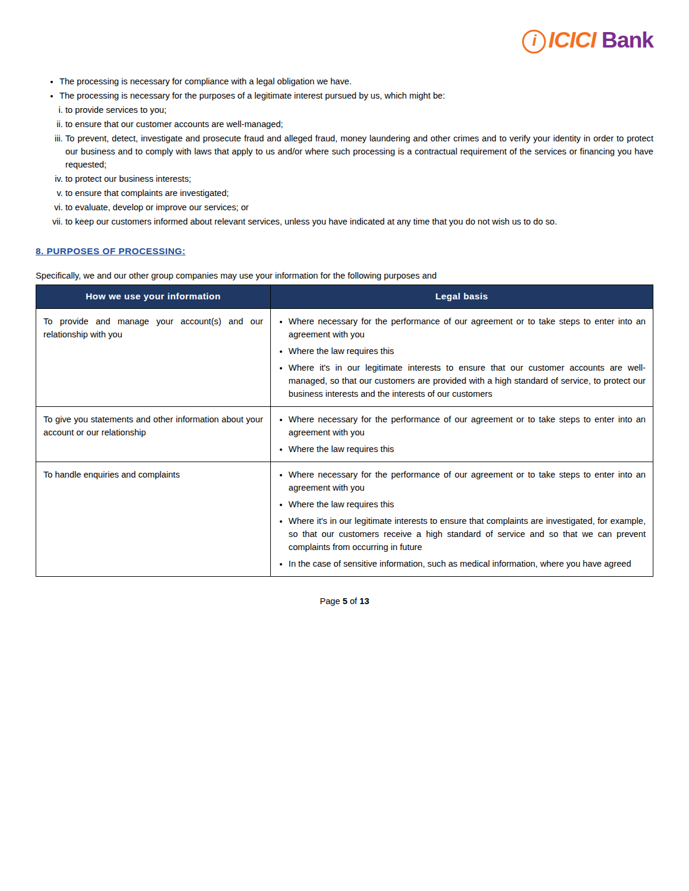ICICI Bank
The processing is necessary for compliance with a legal obligation we have.
The processing is necessary for the purposes of a legitimate interest pursued by us, which might be:
to provide services to you;
to ensure that our customer accounts are well-managed;
To prevent, detect, investigate and prosecute fraud and alleged fraud, money laundering and other crimes and to verify your identity in order to protect our business and to comply with laws that apply to us and/or where such processing is a contractual requirement of the services or financing you have requested;
to protect our business interests;
to ensure that complaints are investigated;
to evaluate, develop or improve our services; or
to keep our customers informed about relevant services, unless you have indicated at any time that you do not wish us to do so.
8. PURPOSES OF PROCESSING:
Specifically, we and our other group companies may use your information for the following purposes and
| How we use your information | Legal basis |
| --- | --- |
| To provide and manage your account(s) and our relationship with you | Where necessary for the performance of our agreement or to take steps to enter into an agreement with you Where the law requires this Where it's in our legitimate interests to ensure that our customer accounts are well-managed, so that our customers are provided with a high standard of service, to protect our business interests and the interests of our customers |
| To give you statements and other information about your account or our relationship | Where necessary for the performance of our agreement or to take steps to enter into an agreement with you Where the law requires this |
| To handle enquiries and complaints | Where necessary for the performance of our agreement or to take steps to enter into an agreement with you Where the law requires this Where it's in our legitimate interests to ensure that complaints are investigated, for example, so that our customers receive a high standard of service and so that we can prevent complaints from occurring in future In the case of sensitive information, such as medical information, where you have agreed |
Page 5 of 13